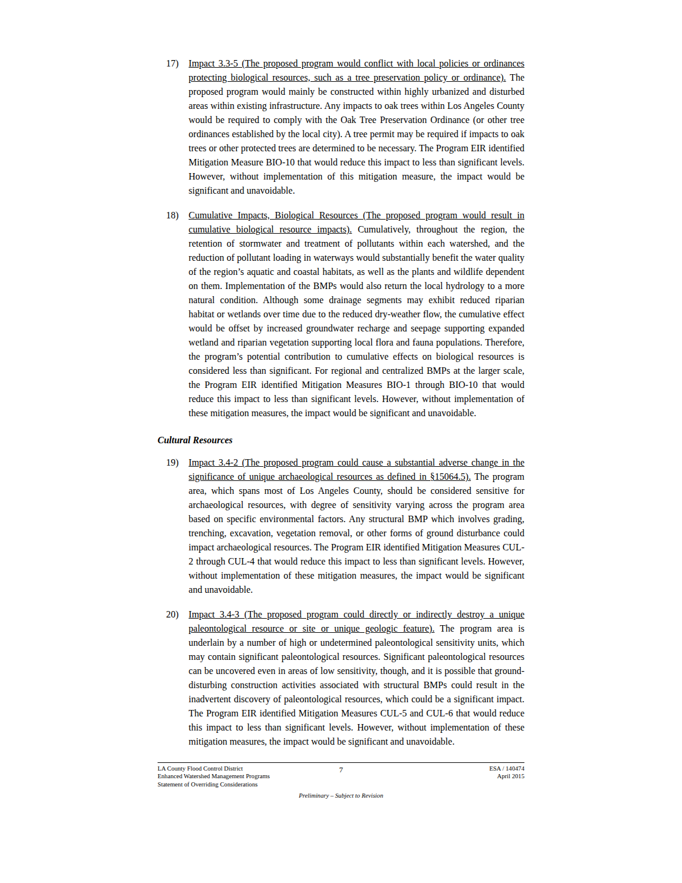17)
Impact 3.3-5 (The proposed program would conflict with local policies or ordinances protecting biological resources, such as a tree preservation policy or ordinance). The proposed program would mainly be constructed within highly urbanized and disturbed areas within existing infrastructure. Any impacts to oak trees within Los Angeles County would be required to comply with the Oak Tree Preservation Ordinance (or other tree ordinances established by the local city). A tree permit may be required if impacts to oak trees or other protected trees are determined to be necessary. The Program EIR identified Mitigation Measure BIO-10 that would reduce this impact to less than significant levels. However, without implementation of this mitigation measure, the impact would be significant and unavoidable.
18)
Cumulative Impacts, Biological Resources (The proposed program would result in cumulative biological resource impacts). Cumulatively, throughout the region, the retention of stormwater and treatment of pollutants within each watershed, and the reduction of pollutant loading in waterways would substantially benefit the water quality of the region’s aquatic and coastal habitats, as well as the plants and wildlife dependent on them. Implementation of the BMPs would also return the local hydrology to a more natural condition. Although some drainage segments may exhibit reduced riparian habitat or wetlands over time due to the reduced dry-weather flow, the cumulative effect would be offset by increased groundwater recharge and seepage supporting expanded wetland and riparian vegetation supporting local flora and fauna populations. Therefore, the program’s potential contribution to cumulative effects on biological resources is considered less than significant. For regional and centralized BMPs at the larger scale, the Program EIR identified Mitigation Measures BIO-1 through BIO-10 that would reduce this impact to less than significant levels. However, without implementation of these mitigation measures, the impact would be significant and unavoidable.
Cultural Resources
19)
Impact 3.4-2 (The proposed program could cause a substantial adverse change in the significance of unique archaeological resources as defined in §15064.5). The program area, which spans most of Los Angeles County, should be considered sensitive for archaeological resources, with degree of sensitivity varying across the program area based on specific environmental factors. Any structural BMP which involves grading, trenching, excavation, vegetation removal, or other forms of ground disturbance could impact archaeological resources. The Program EIR identified Mitigation Measures CUL-2 through CUL-4 that would reduce this impact to less than significant levels. However, without implementation of these mitigation measures, the impact would be significant and unavoidable.
20)
Impact 3.4-3 (The proposed program could directly or indirectly destroy a unique paleontological resource or site or unique geologic feature). The program area is underlain by a number of high or undetermined paleontological sensitivity units, which may contain significant paleontological resources. Significant paleontological resources can be uncovered even in areas of low sensitivity, though, and it is possible that ground-disturbing construction activities associated with structural BMPs could result in the inadvertent discovery of paleontological resources, which could be a significant impact. The Program EIR identified Mitigation Measures CUL-5 and CUL-6 that would reduce this impact to less than significant levels. However, without implementation of these mitigation measures, the impact would be significant and unavoidable.
LA County Flood Control District
Enhanced Watershed Management Programs
Statement of Overriding Considerations
ESA / 140474
April 2015
7
Preliminary – Subject to Revision